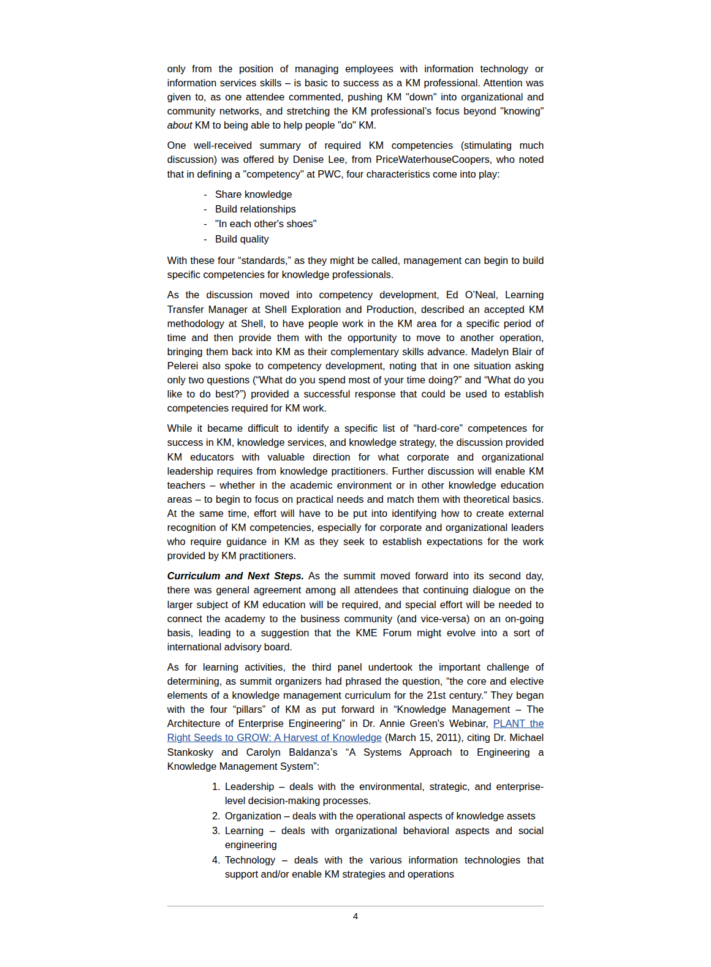only from the position of managing employees with information technology or information services skills – is basic to success as a KM professional. Attention was given to, as one attendee commented, pushing KM "down" into organizational and community networks, and stretching the KM professional’s focus beyond "knowing" about KM to being able to help people "do" KM.
One well-received summary of required KM competencies (stimulating much discussion) was offered by Denise Lee, from PriceWaterhouseCoopers, who noted that in defining a "competency" at PWC, four characteristics come into play:
Share knowledge
Build relationships
"In each other's shoes"
Build quality
With these four “standards,” as they might be called, management can begin to build specific competencies for knowledge professionals.
As the discussion moved into competency development, Ed O’Neal, Learning Transfer Manager at Shell Exploration and Production, described an accepted KM methodology at Shell, to have people work in the KM area for a specific period of time and then provide them with the opportunity to move to another operation, bringing them back into KM as their complementary skills advance. Madelyn Blair of Pelerei also spoke to competency development, noting that in one situation asking only two questions (“What do you spend most of your time doing?” and “What do you like to do best?”) provided a successful response that could be used to establish competencies required for KM work.
While it became difficult to identify a specific list of “hard-core” competences for success in KM, knowledge services, and knowledge strategy, the discussion provided KM educators with valuable direction for what corporate and organizational leadership requires from knowledge practitioners. Further discussion will enable KM teachers – whether in the academic environment or in other knowledge education areas – to begin to focus on practical needs and match them with theoretical basics. At the same time, effort will have to be put into identifying how to create external recognition of KM competencies, especially for corporate and organizational leaders who require guidance in KM as they seek to establish expectations for the work provided by KM practitioners.
Curriculum and Next Steps. As the summit moved forward into its second day, there was general agreement among all attendees that continuing dialogue on the larger subject of KM education will be required, and special effort will be needed to connect the academy to the business community (and vice-versa) on an on-going basis, leading to a suggestion that the KME Forum might evolve into a sort of international advisory board.
As for learning activities, the third panel undertook the important challenge of determining, as summit organizers had phrased the question, “the core and elective elements of a knowledge management curriculum for the 21st century.” They began with the four “pillars” of KM as put forward in “Knowledge Management – The Architecture of Enterprise Engineering” in Dr. Annie Green's Webinar, PLANT the Right Seeds to GROW: A Harvest of Knowledge (March 15, 2011), citing Dr. Michael Stankosky and Carolyn Baldanza’s “A Systems Approach to Engineering a Knowledge Management System”:
Leadership – deals with the environmental, strategic, and enterprise-level decision-making processes.
Organization – deals with the operational aspects of knowledge assets
Learning – deals with organizational behavioral aspects and social engineering
Technology – deals with the various information technologies that support and/or enable KM strategies and operations
4